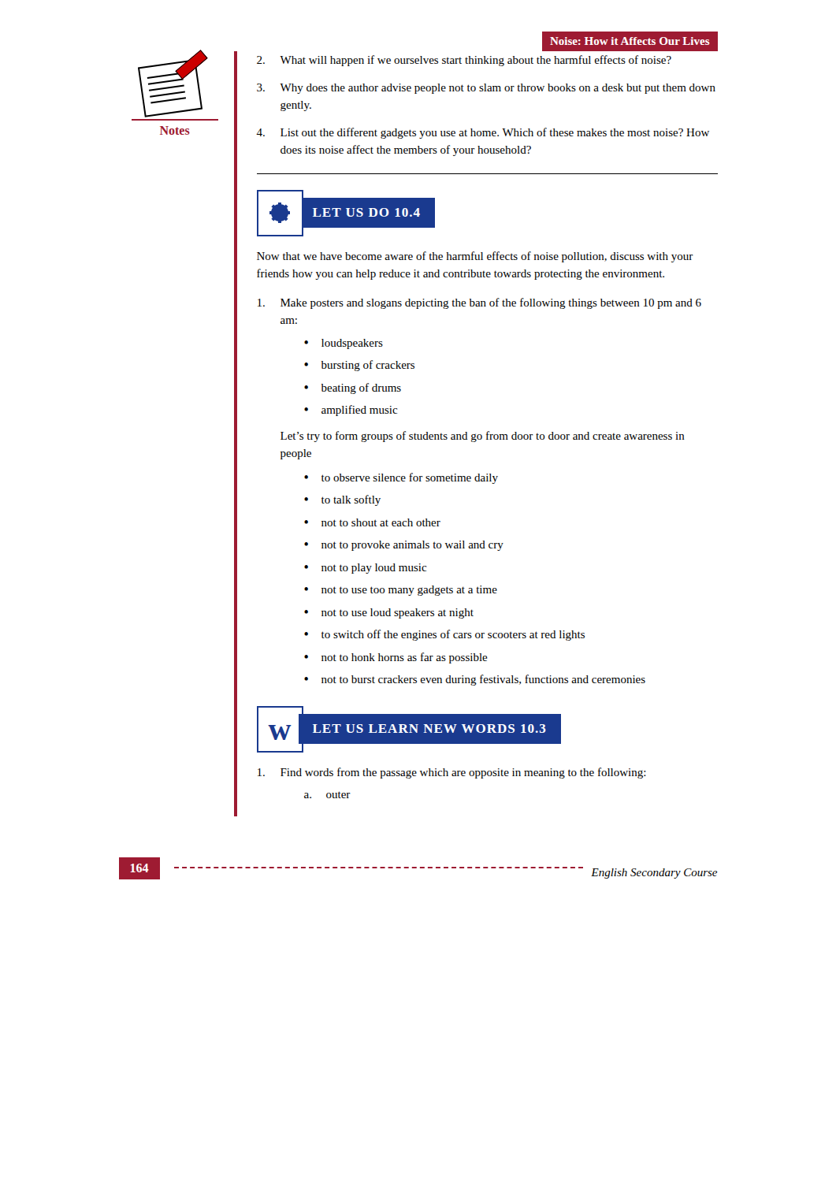Noise: How it Affects Our Lives
Notes
2. What will happen if we ourselves start thinking about the harmful effects of noise?
3. Why does the author advise people not to slam or throw books on a desk but put them down gently.
4. List out the different gadgets you use at home. Which of these makes the most noise? How does its noise affect the members of your household?
LET US DO 10.4
Now that we have become aware of the harmful effects of noise pollution, discuss with your friends how you can help reduce it and contribute towards protecting the environment.
1. Make posters and slogans depicting the ban of the following things between 10 pm and 6 am:
loudspeakers
bursting of crackers
beating of drums
amplified music
Let’s try to form groups of students and go from door to door and create awareness in people
to observe silence for sometime daily
to talk softly
not to shout at each other
not to provoke animals to wail and cry
not to play loud music
not to use too many gadgets at a time
not to use loud speakers at night
to switch off the engines of cars or scooters at red lights
not to honk horns as far as possible
not to burst crackers even during festivals, functions and ceremonies
w
LET US LEARN NEW WORDS 10.3
1. Find words from the passage which are opposite in meaning to the following:
a. outer
164
English Secondary Course